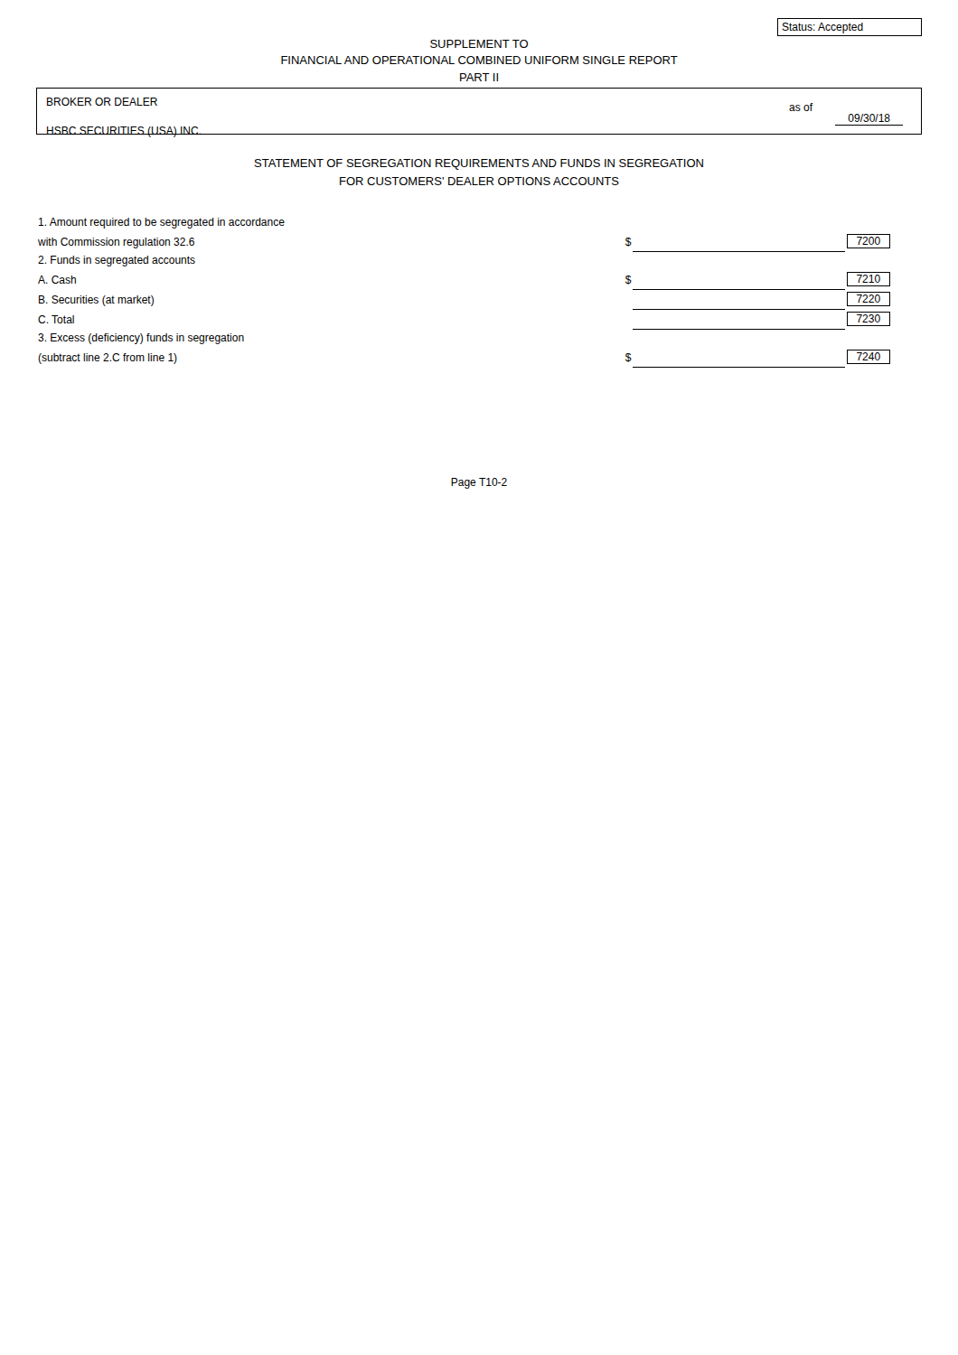Status: Accepted
SUPPLEMENT TO
FINANCIAL AND OPERATIONAL COMBINED UNIFORM SINGLE REPORT
PART II
BROKER OR DEALER
as of
09/30/18
HSBC SECURITIES (USA) INC.
STATEMENT OF SEGREGATION REQUIREMENTS AND FUNDS IN SEGREGATION
FOR CUSTOMERS' DEALER OPTIONS ACCOUNTS
| 1. Amount required to be segregated in accordance | | | |
| with Commission regulation 32.6 | $ | | 7200 |
| 2. Funds in segregated accounts | | | |
| A. Cash | $ | | 7210 |
| B. Securities (at market) | | | 7220 |
| C. Total | | | 7230 |
| 3. Excess (deficiency) funds in segregation | | | |
| (subtract line 2.C from line 1) | $ | | 7240 |
Page T10-2